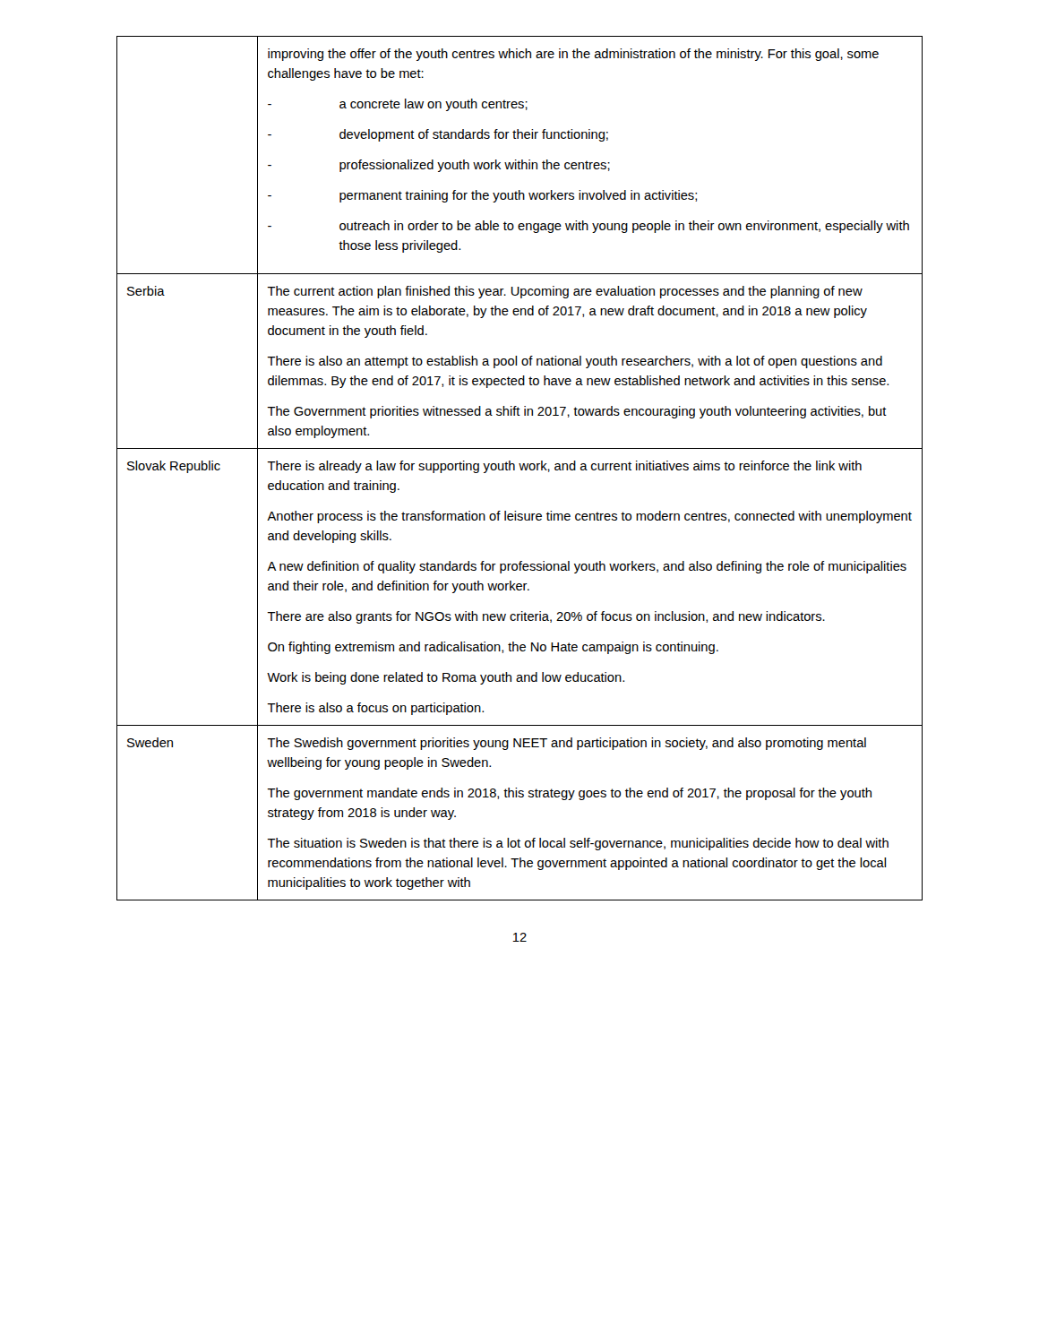| | improving the offer of the youth centres which are in the administration of the ministry. For this goal, some challenges have to be met: - a concrete law on youth centres; - development of standards for their functioning; - professionalized youth work within the centres; - permanent training for the youth workers involved in activities; - outreach in order to be able to engage with young people in their own environment, especially with those less privileged. |
| Serbia | The current action plan finished this year. Upcoming are evaluation processes and the planning of new measures. The aim is to elaborate, by the end of 2017, a new draft document, and in 2018 a new policy document in the youth field. There is also an attempt to establish a pool of national youth researchers, with a lot of open questions and dilemmas. By the end of 2017, it is expected to have a new established network and activities in this sense. The Government priorities witnessed a shift in 2017, towards encouraging youth volunteering activities, but also employment. |
| Slovak Republic | There is already a law for supporting youth work, and a current initiatives aims to reinforce the link with education and training. Another process is the transformation of leisure time centres to modern centres, connected with unemployment and developing skills. A new definition of quality standards for professional youth workers, and also defining the role of municipalities and their role, and definition for youth worker. There are also grants for NGOs with new criteria, 20% of focus on inclusion, and new indicators. On fighting extremism and radicalisation, the No Hate campaign is continuing. Work is being done related to Roma youth and low education. There is also a focus on participation. |
| Sweden | The Swedish government priorities young NEET and participation in society, and also promoting mental wellbeing for young people in Sweden. The government mandate ends in 2018, this strategy goes to the end of 2017, the proposal for the youth strategy from 2018 is under way. The situation is Sweden is that there is a lot of local self-governance, municipalities decide how to deal with recommendations from the national level. The government appointed a national coordinator to get the local municipalities to work together with |
12